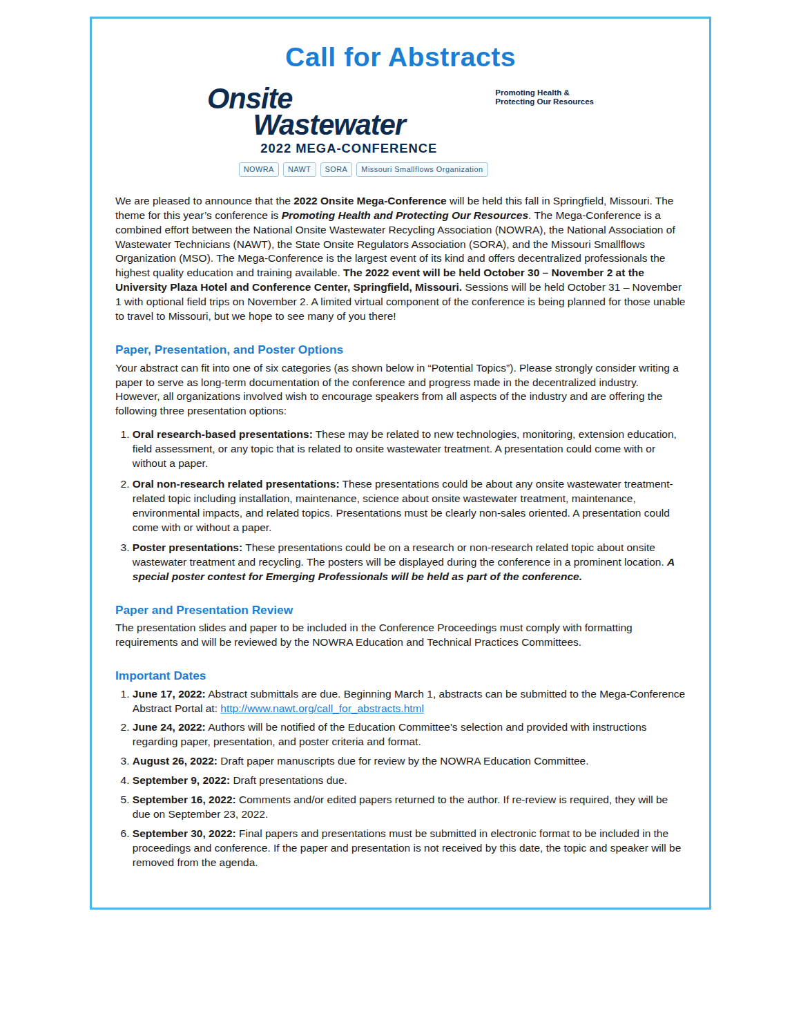Call for Abstracts
Onsite Wastewater
Promoting Health &
Protecting Our Resources
2022 MEGA-CONFERENCE
NOWRA NAWT SORA Missouri Smallflows Organization
We are pleased to announce that the 2022 Onsite Mega-Conference will be held this fall in Springfield, Missouri. The theme for this year’s conference is Promoting Health and Protecting Our Resources. The Mega-Conference is a combined effort between the National Onsite Wastewater Recycling Association (NOWRA), the National Association of Wastewater Technicians (NAWT), the State Onsite Regulators Association (SORA), and the Missouri Smallflows Organization (MSO). The Mega-Conference is the largest event of its kind and offers decentralized professionals the highest quality education and training available. The 2022 event will be held October 30 – November 2 at the University Plaza Hotel and Conference Center, Springfield, Missouri. Sessions will be held October 31 – November 1 with optional field trips on November 2. A limited virtual component of the conference is being planned for those unable to travel to Missouri, but we hope to see many of you there!
Paper, Presentation, and Poster Options
Your abstract can fit into one of six categories (as shown below in “Potential Topics”). Please strongly consider writing a paper to serve as long-term documentation of the conference and progress made in the decentralized industry. However, all organizations involved wish to encourage speakers from all aspects of the industry and are offering the following three presentation options:
Oral research-based presentations: These may be related to new technologies, monitoring, extension education, field assessment, or any topic that is related to onsite wastewater treatment. A presentation could come with or without a paper.
Oral non-research related presentations: These presentations could be about any onsite wastewater treatment-related topic including installation, maintenance, science about onsite wastewater treatment, maintenance, environmental impacts, and related topics. Presentations must be clearly non-sales oriented. A presentation could come with or without a paper.
Poster presentations: These presentations could be on a research or non-research related topic about onsite wastewater treatment and recycling. The posters will be displayed during the conference in a prominent location. A special poster contest for Emerging Professionals will be held as part of the conference.
Paper and Presentation Review
The presentation slides and paper to be included in the Conference Proceedings must comply with formatting requirements and will be reviewed by the NOWRA Education and Technical Practices Committees.
Important Dates
June 17, 2022: Abstract submittals are due. Beginning March 1, abstracts can be submitted to the Mega-Conference Abstract Portal at: http://www.nawt.org/call_for_abstracts.html
June 24, 2022: Authors will be notified of the Education Committee's selection and provided with instructions regarding paper, presentation, and poster criteria and format.
August 26, 2022: Draft paper manuscripts due for review by the NOWRA Education Committee.
September 9, 2022: Draft presentations due.
September 16, 2022: Comments and/or edited papers returned to the author. If re-review is required, they will be due on September 23, 2022.
September 30, 2022: Final papers and presentations must be submitted in electronic format to be included in the proceedings and conference. If the paper and presentation is not received by this date, the topic and speaker will be removed from the agenda.